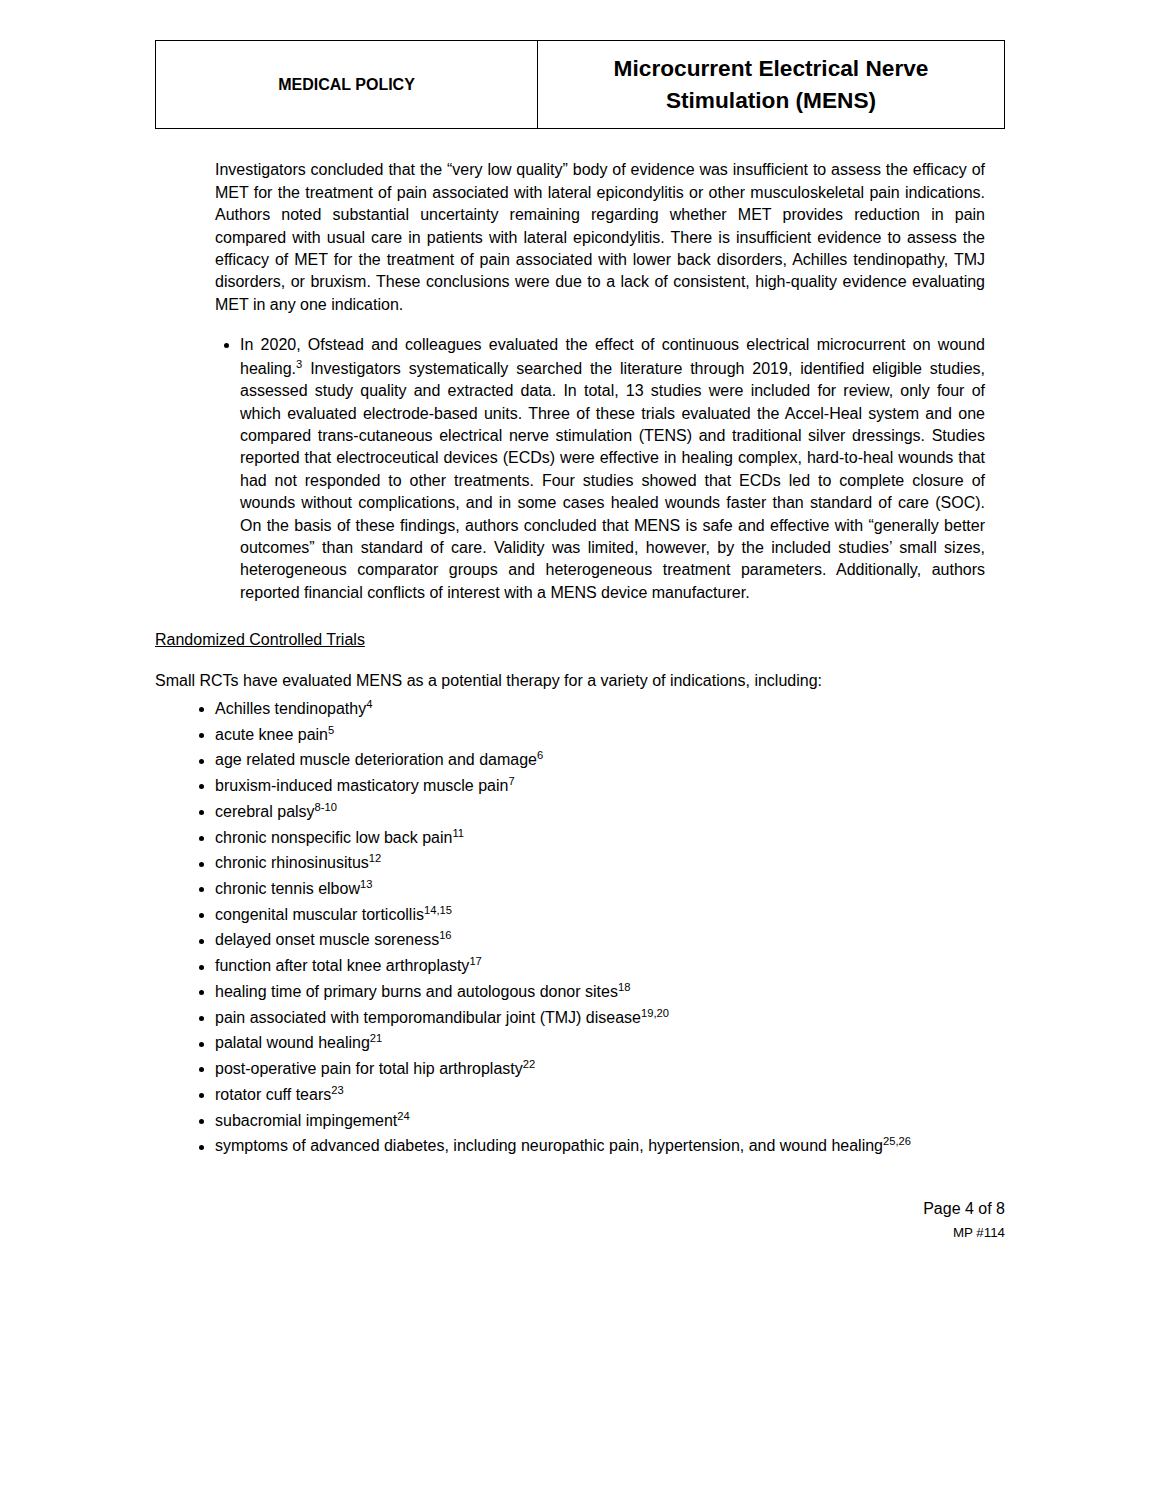| MEDICAL POLICY | Microcurrent Electrical Nerve Stimulation (MENS) |
Investigators concluded that the “very low quality” body of evidence was insufficient to assess the efficacy of MET for the treatment of pain associated with lateral epicondylitis or other musculoskeletal pain indications. Authors noted substantial uncertainty remaining regarding whether MET provides reduction in pain compared with usual care in patients with lateral epicondylitis. There is insufficient evidence to assess the efficacy of MET for the treatment of pain associated with lower back disorders, Achilles tendinopathy, TMJ disorders, or bruxism. These conclusions were due to a lack of consistent, high-quality evidence evaluating MET in any one indication.
In 2020, Ofstead and colleagues evaluated the effect of continuous electrical microcurrent on wound healing.3 Investigators systematically searched the literature through 2019, identified eligible studies, assessed study quality and extracted data. In total, 13 studies were included for review, only four of which evaluated electrode-based units. Three of these trials evaluated the Accel-Heal system and one compared trans-cutaneous electrical nerve stimulation (TENS) and traditional silver dressings. Studies reported that electroceutical devices (ECDs) were effective in healing complex, hard-to-heal wounds that had not responded to other treatments. Four studies showed that ECDs led to complete closure of wounds without complications, and in some cases healed wounds faster than standard of care (SOC). On the basis of these findings, authors concluded that MENS is safe and effective with “generally better outcomes” than standard of care. Validity was limited, however, by the included studies’ small sizes, heterogeneous comparator groups and heterogeneous treatment parameters. Additionally, authors reported financial conflicts of interest with a MENS device manufacturer.
Randomized Controlled Trials
Small RCTs have evaluated MENS as a potential therapy for a variety of indications, including:
Achilles tendinopathy4
acute knee pain5
age related muscle deterioration and damage6
bruxism-induced masticatory muscle pain7
cerebral palsy8-10
chronic nonspecific low back pain11
chronic rhinosinusitus12
chronic tennis elbow13
congenital muscular torticollis14,15
delayed onset muscle soreness16
function after total knee arthroplasty17
healing time of primary burns and autologous donor sites18
pain associated with temporomandibular joint (TMJ) disease19,20
palatal wound healing21
post-operative pain for total hip arthroplasty22
rotator cuff tears23
subacromial impingement24
symptoms of advanced diabetes, including neuropathic pain, hypertension, and wound healing25,26
Page 4 of 8
MP #114